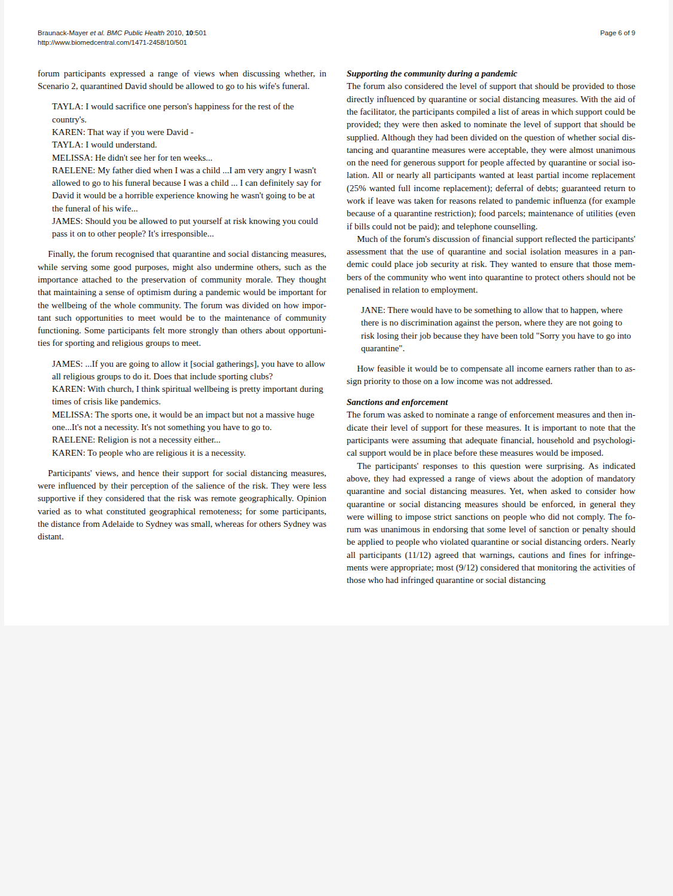Braunack-Mayer et al. BMC Public Health 2010, 10:501 http://www.biomedcentral.com/1471-2458/10/501
Page 6 of 9
forum participants expressed a range of views when discussing whether, in Scenario 2, quarantined David should be allowed to go to his wife's funeral.
TAYLA: I would sacrifice one person's happiness for the rest of the country's.
KAREN: That way if you were David -
TAYLA: I would understand.
MELISSA: He didn't see her for ten weeks...
RAELENE: My father died when I was a child ...I am very angry I wasn't allowed to go to his funeral because I was a child ... I can definitely say for David it would be a horrible experience knowing he wasn't going to be at the funeral of his wife...
JAMES: Should you be allowed to put yourself at risk knowing you could pass it on to other people? It's irresponsible...
Finally, the forum recognised that quarantine and social distancing measures, while serving some good purposes, might also undermine others, such as the importance attached to the preservation of community morale. They thought that maintaining a sense of optimism during a pandemic would be important for the wellbeing of the whole community. The forum was divided on how important such opportunities to meet would be to the maintenance of community functioning. Some participants felt more strongly than others about opportunities for sporting and religious groups to meet.
JAMES: ...If you are going to allow it [social gatherings], you have to allow all religious groups to do it. Does that include sporting clubs?
KAREN: With church, I think spiritual wellbeing is pretty important during times of crisis like pandemics.
MELISSA: The sports one, it would be an impact but not a massive huge one...It's not a necessity. It's not something you have to go to.
RAELENE: Religion is not a necessity either...
KAREN: To people who are religious it is a necessity.
Participants' views, and hence their support for social distancing measures, were influenced by their perception of the salience of the risk. They were less supportive if they considered that the risk was remote geographically. Opinion varied as to what constituted geographical remoteness; for some participants, the distance from Adelaide to Sydney was small, whereas for others Sydney was distant.
Supporting the community during a pandemic
The forum also considered the level of support that should be provided to those directly influenced by quarantine or social distancing measures. With the aid of the facilitator, the participants compiled a list of areas in which support could be provided; they were then asked to nominate the level of support that should be supplied. Although they had been divided on the question of whether social distancing and quarantine measures were acceptable, they were almost unanimous on the need for generous support for people affected by quarantine or social isolation. All or nearly all participants wanted at least partial income replacement (25% wanted full income replacement); deferral of debts; guaranteed return to work if leave was taken for reasons related to pandemic influenza (for example because of a quarantine restriction); food parcels; maintenance of utilities (even if bills could not be paid); and telephone counselling.
Much of the forum's discussion of financial support reflected the participants' assessment that the use of quarantine and social isolation measures in a pandemic could place job security at risk. They wanted to ensure that those members of the community who went into quarantine to protect others should not be penalised in relation to employment.
JANE: There would have to be something to allow that to happen, where there is no discrimination against the person, where they are not going to risk losing their job because they have been told "Sorry you have to go into quarantine".
How feasible it would be to compensate all income earners rather than to assign priority to those on a low income was not addressed.
Sanctions and enforcement
The forum was asked to nominate a range of enforcement measures and then indicate their level of support for these measures. It is important to note that the participants were assuming that adequate financial, household and psychological support would be in place before these measures would be imposed.
The participants' responses to this question were surprising. As indicated above, they had expressed a range of views about the adoption of mandatory quarantine and social distancing measures. Yet, when asked to consider how quarantine or social distancing measures should be enforced, in general they were willing to impose strict sanctions on people who did not comply. The forum was unanimous in endorsing that some level of sanction or penalty should be applied to people who violated quarantine or social distancing orders. Nearly all participants (11/12) agreed that warnings, cautions and fines for infringements were appropriate; most (9/12) considered that monitoring the activities of those who had infringed quarantine or social distancing